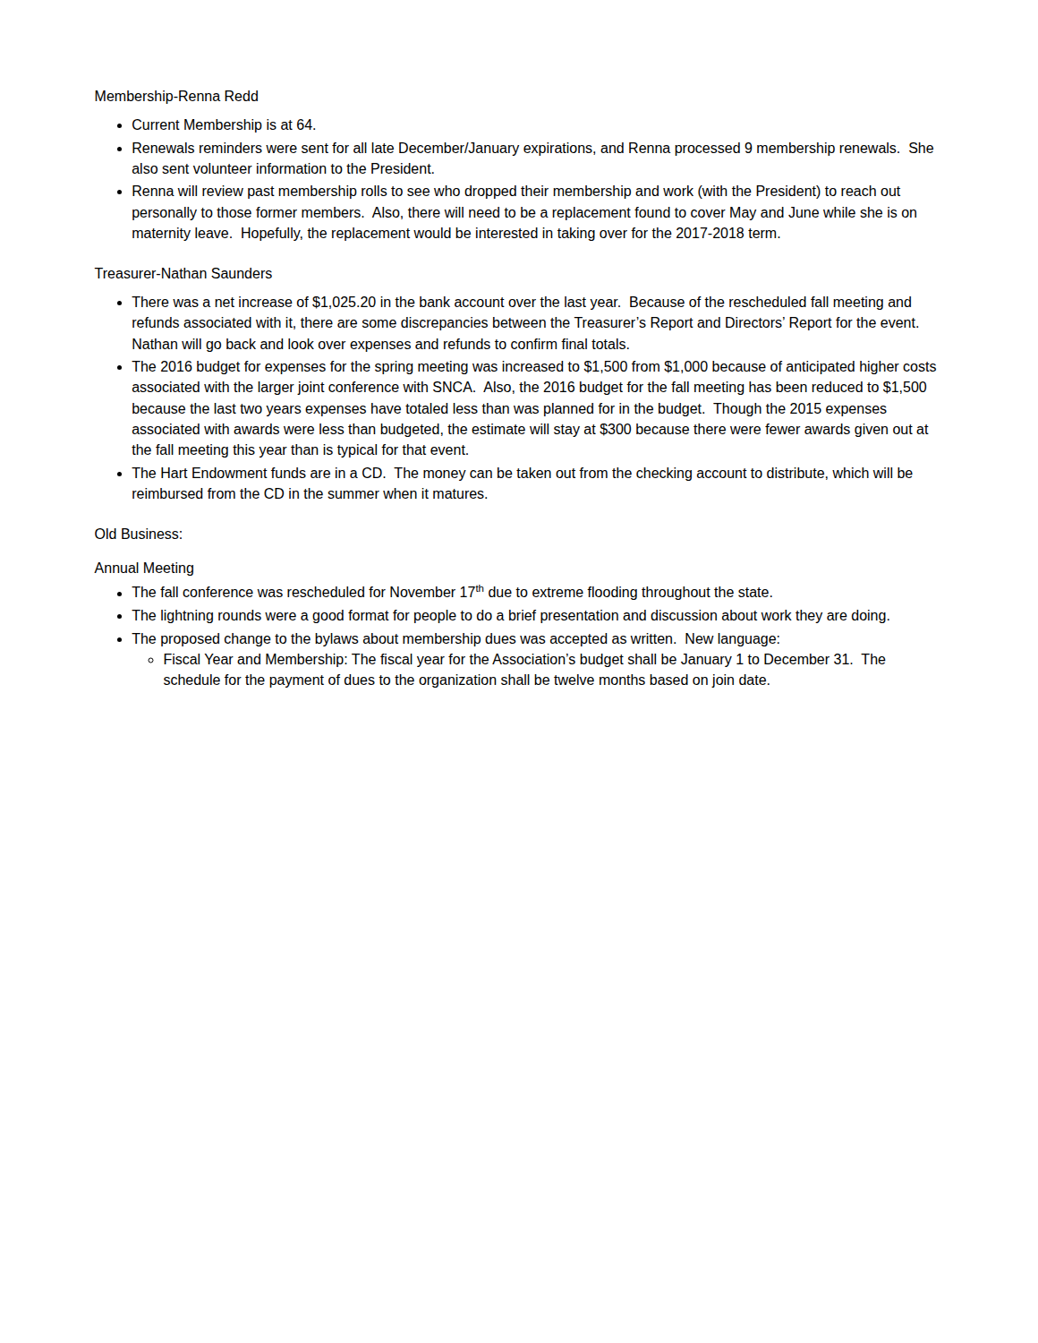Membership-Renna Redd
Current Membership is at 64.
Renewals reminders were sent for all late December/January expirations, and Renna processed 9 membership renewals. She also sent volunteer information to the President.
Renna will review past membership rolls to see who dropped their membership and work (with the President) to reach out personally to those former members. Also, there will need to be a replacement found to cover May and June while she is on maternity leave. Hopefully, the replacement would be interested in taking over for the 2017-2018 term.
Treasurer-Nathan Saunders
There was a net increase of $1,025.20 in the bank account over the last year. Because of the rescheduled fall meeting and refunds associated with it, there are some discrepancies between the Treasurer’s Report and Directors’ Report for the event. Nathan will go back and look over expenses and refunds to confirm final totals.
The 2016 budget for expenses for the spring meeting was increased to $1,500 from $1,000 because of anticipated higher costs associated with the larger joint conference with SNCA. Also, the 2016 budget for the fall meeting has been reduced to $1,500 because the last two years expenses have totaled less than was planned for in the budget. Though the 2015 expenses associated with awards were less than budgeted, the estimate will stay at $300 because there were fewer awards given out at the fall meeting this year than is typical for that event.
The Hart Endowment funds are in a CD. The money can be taken out from the checking account to distribute, which will be reimbursed from the CD in the summer when it matures.
Old Business:
Annual Meeting
The fall conference was rescheduled for November 17th due to extreme flooding throughout the state.
The lightning rounds were a good format for people to do a brief presentation and discussion about work they are doing.
The proposed change to the bylaws about membership dues was accepted as written. New language:
Fiscal Year and Membership: The fiscal year for the Association’s budget shall be January 1 to December 31. The schedule for the payment of dues to the organization shall be twelve months based on join date.